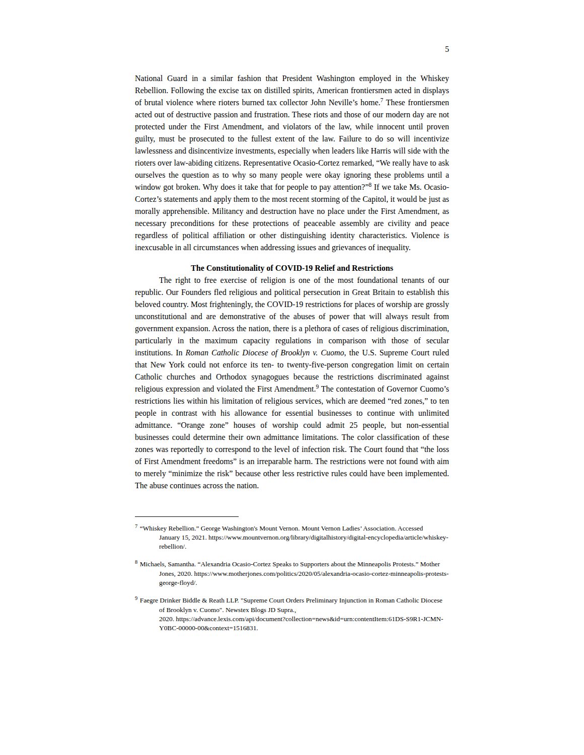5
National Guard in a similar fashion that President Washington employed in the Whiskey Rebellion. Following the excise tax on distilled spirits, American frontiersmen acted in displays of brutal violence where rioters burned tax collector John Neville’s home.7 These frontiersmen acted out of destructive passion and frustration. These riots and those of our modern day are not protected under the First Amendment, and violators of the law, while innocent until proven guilty, must be prosecuted to the fullest extent of the law. Failure to do so will incentivize lawlessness and disincentivize investments, especially when leaders like Harris will side with the rioters over law-abiding citizens. Representative Ocasio-Cortez remarked, “We really have to ask ourselves the question as to why so many people were okay ignoring these problems until a window got broken. Why does it take that for people to pay attention?”8 If we take Ms. Ocasio-Cortez’s statements and apply them to the most recent storming of the Capitol, it would be just as morally apprehensible. Militancy and destruction have no place under the First Amendment, as necessary preconditions for these protections of peaceable assembly are civility and peace regardless of political affiliation or other distinguishing identity characteristics. Violence is inexcusable in all circumstances when addressing issues and grievances of inequality.
The Constitutionality of COVID-19 Relief and Restrictions
The right to free exercise of religion is one of the most foundational tenants of our republic. Our Founders fled religious and political persecution in Great Britain to establish this beloved country. Most frighteningly, the COVID-19 restrictions for places of worship are grossly unconstitutional and are demonstrative of the abuses of power that will always result from government expansion. Across the nation, there is a plethora of cases of religious discrimination, particularly in the maximum capacity regulations in comparison with those of secular institutions. In Roman Catholic Diocese of Brooklyn v. Cuomo, the U.S. Supreme Court ruled that New York could not enforce its ten- to twenty-five-person congregation limit on certain Catholic churches and Orthodox synagogues because the restrictions discriminated against religious expression and violated the First Amendment.9 The contestation of Governor Cuomo’s restrictions lies within his limitation of religious services, which are deemed “red zones,” to ten people in contrast with his allowance for essential businesses to continue with unlimited admittance. “Orange zone” houses of worship could admit 25 people, but non-essential businesses could determine their own admittance limitations. The color classification of these zones was reportedly to correspond to the level of infection risk. The Court found that “the loss of First Amendment freedoms” is an irreparable harm. The restrictions were not found with aim to merely “minimize the risk” because other less restrictive rules could have been implemented. The abuse continues across the nation.
7 “Whiskey Rebellion.” George Washington's Mount Vernon. Mount Vernon Ladies’ Association. Accessed January 15, 2021. https://www.mountvernon.org/library/digitalhistory/digital-encyclopedia/article/whiskey-rebellion/.
8 Michaels, Samantha. “Alexandria Ocasio-Cortez Speaks to Supporters about the Minneapolis Protests.” Mother Jones, 2020. https://www.motherjones.com/politics/2020/05/alexandria-ocasio-cortez-minneapolis-protests-george-floyd/.
9 Faegre Drinker Biddle & Reath LLP. "Supreme Court Orders Preliminary Injunction in Roman Catholic Diocese of Brooklyn v. Cuomo". Newstex Blogs JD Supra.,
2020. https://advance.lexis.com/api/document?collection=news&id=urn:contentItem:61DS-S9R1-JCMN-Y0BC-00000-00&context=1516831.